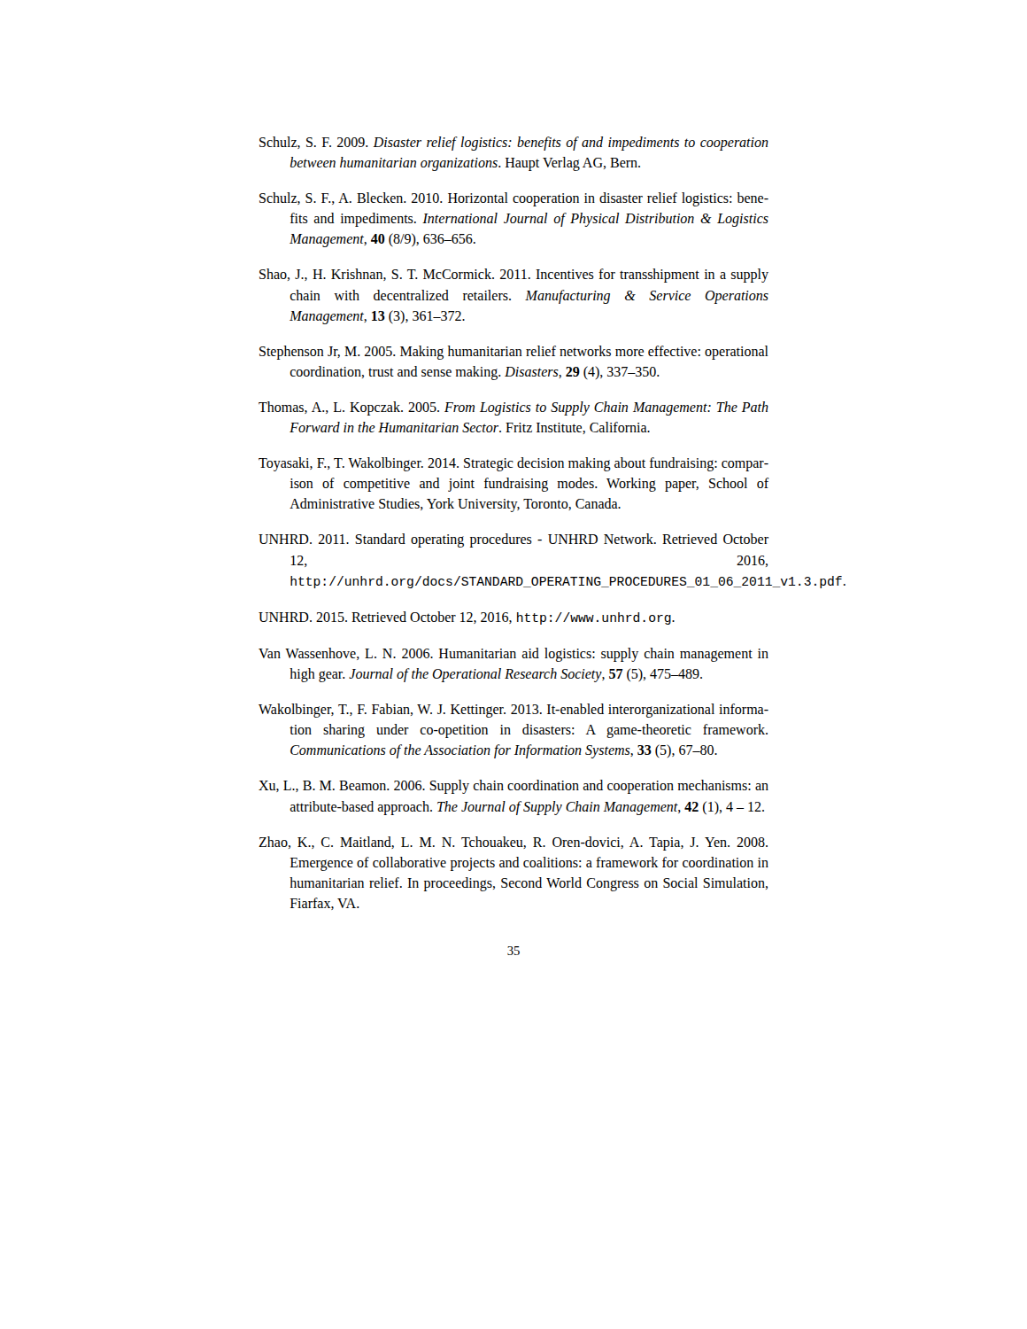Schulz, S. F. 2009. Disaster relief logistics: benefits of and impediments to cooperation between humanitarian organizations. Haupt Verlag AG, Bern.
Schulz, S. F., A. Blecken. 2010. Horizontal cooperation in disaster relief logistics: benefits and impediments. International Journal of Physical Distribution & Logistics Management, 40 (8/9), 636–656.
Shao, J., H. Krishnan, S. T. McCormick. 2011. Incentives for transshipment in a supply chain with decentralized retailers. Manufacturing & Service Operations Management, 13 (3), 361–372.
Stephenson Jr, M. 2005. Making humanitarian relief networks more effective: operational coordination, trust and sense making. Disasters, 29 (4), 337–350.
Thomas, A., L. Kopczak. 2005. From Logistics to Supply Chain Management: The Path Forward in the Humanitarian Sector. Fritz Institute, California.
Toyasaki, F., T. Wakolbinger. 2014. Strategic decision making about fundraising: comparison of competitive and joint fundraising modes. Working paper, School of Administrative Studies, York University, Toronto, Canada.
UNHRD. 2011. Standard operating procedures - UNHRD Network. Retrieved October 12, 2016, http://unhrd.org/docs/STANDARD_OPERATING_PROCEDURES_01_06_2011_v1.3.pdf.
UNHRD. 2015. Retrieved October 12, 2016, http://www.unhrd.org.
Van Wassenhove, L. N. 2006. Humanitarian aid logistics: supply chain management in high gear. Journal of the Operational Research Society, 57 (5), 475–489.
Wakolbinger, T., F. Fabian, W. J. Kettinger. 2013. It-enabled interorganizational information sharing under co-opetition in disasters: A game-theoretic framework. Communications of the Association for Information Systems, 33 (5), 67–80.
Xu, L., B. M. Beamon. 2006. Supply chain coordination and cooperation mechanisms: an attribute-based approach. The Journal of Supply Chain Management, 42 (1), 4 – 12.
Zhao, K., C. Maitland, L. M. N. Tchouakeu, R. Oren-dovici, A. Tapia, J. Yen. 2008. Emergence of collaborative projects and coalitions: a framework for coordination in humanitarian relief. In proceedings, Second World Congress on Social Simulation, Fiarfax, VA.
35